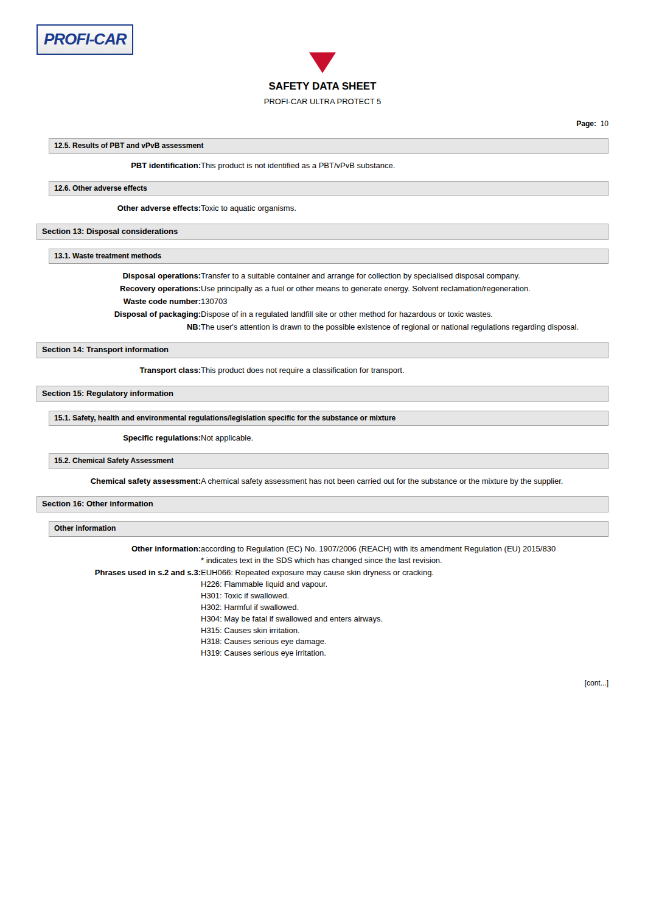PROFI-CAR
SAFETY DATA SHEET
PROFI-CAR ULTRA PROTECT 5
Page: 10
12.5. Results of PBT and vPvB assessment
| PBT identification: | This product is not identified as a PBT/vPvB substance. |
12.6. Other adverse effects
| Other adverse effects: | Toxic to aquatic organisms. |
Section 13: Disposal considerations
13.1. Waste treatment methods
| Disposal operations: | Transfer to a suitable container and arrange for collection by specialised disposal company. |
| Recovery operations: | Use principally as a fuel or other means to generate energy. Solvent reclamation/regeneration. |
| Waste code number: | 130703 |
| Disposal of packaging: | Dispose of in a regulated landfill site or other method for hazardous or toxic wastes. |
| NB: | The user's attention is drawn to the possible existence of regional or national regulations regarding disposal. |
Section 14: Transport information
| Transport class: | This product does not require a classification for transport. |
Section 15: Regulatory information
15.1. Safety, health and environmental regulations/legislation specific for the substance or mixture
| Specific regulations: | Not applicable. |
15.2. Chemical Safety Assessment
| Chemical safety assessment: | A chemical safety assessment has not been carried out for the substance or the mixture by the supplier. |
Section 16: Other information
Other information
| Other information: | according to Regulation (EC) No. 1907/2006 (REACH) with its amendment Regulation (EU) 2015/830 * indicates text in the SDS which has changed since the last revision. |
| Phrases used in s.2 and s.3: | EUH066: Repeated exposure may cause skin dryness or cracking. H226: Flammable liquid and vapour. H301: Toxic if swallowed. H302: Harmful if swallowed. H304: May be fatal if swallowed and enters airways. H315: Causes skin irritation. H318: Causes serious eye damage. H319: Causes serious eye irritation. |
[cont...]